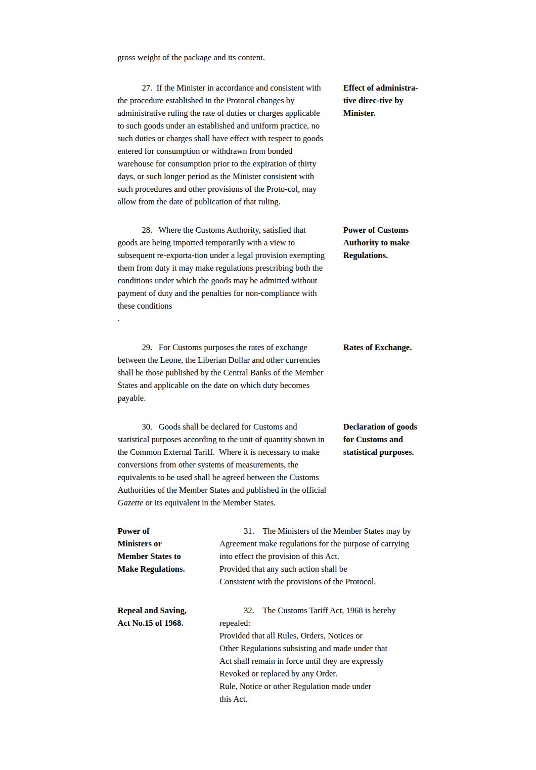gross weight of the package and its content.
27. If the Minister in accordance and consistent with the procedure established in the Protocol changes by administrative ruling the rate of duties or charges applicable to such goods under an established and uniform practice, no such duties or charges shall have effect with respect to goods entered for consumption or withdrawn from bonded warehouse for consumption prior to the expiration of thirty days, or such longer period as the Minister consistent with such procedures and other provisions of the Proto-col, may allow from the date of publication of that ruling.
Effect of administra-tive direc-tive by Minister.
28. Where the Customs Authority, satisfied that goods are being imported temporarily with a view to subsequent re-exporta-tion under a legal provision exempting them from duty it may make regulations prescribing both the conditions under which the goods may be admitted without payment of duty and the penalties for non-compliance with these conditions
.
Power of Customs Authority to make Regulations.
29. For Customs purposes the rates of exchange between the Leone, the Liberian Dollar and other currencies shall be those published by the Central Banks of the Member States and applicable on the date on which duty becomes payable.
Rates of Exchange.
30. Goods shall be declared for Customs and statistical purposes according to the unit of quantity shown in the Common External Tariff. Where it is necessary to make conversions from other systems of measurements, the equivalents to be used shall be agreed between the Customs Authorities of the Member States and published in the official Gazette or its equivalent in the Member States.
Declaration of goods for Customs and statistical purposes.
Power of
Ministers or
Member States to
Make Regulations.
31. The Ministers of the Member States may by Agreement make regulations for the purpose of carrying into effect the provision of this Act.
Provided that any such action shall be
Consistent with the provisions of the Protocol.
Repeal and Saving,
Act No.15 of 1968.
32. The Customs Tariff Act, 1968 is hereby repealed:
Provided that all Rules, Orders, Notices or
Other Regulations subsisting and made under that
Act shall remain in force until they are expressly
Revoked or replaced by any Order.
Rule, Notice or other Regulation made under
this Act.